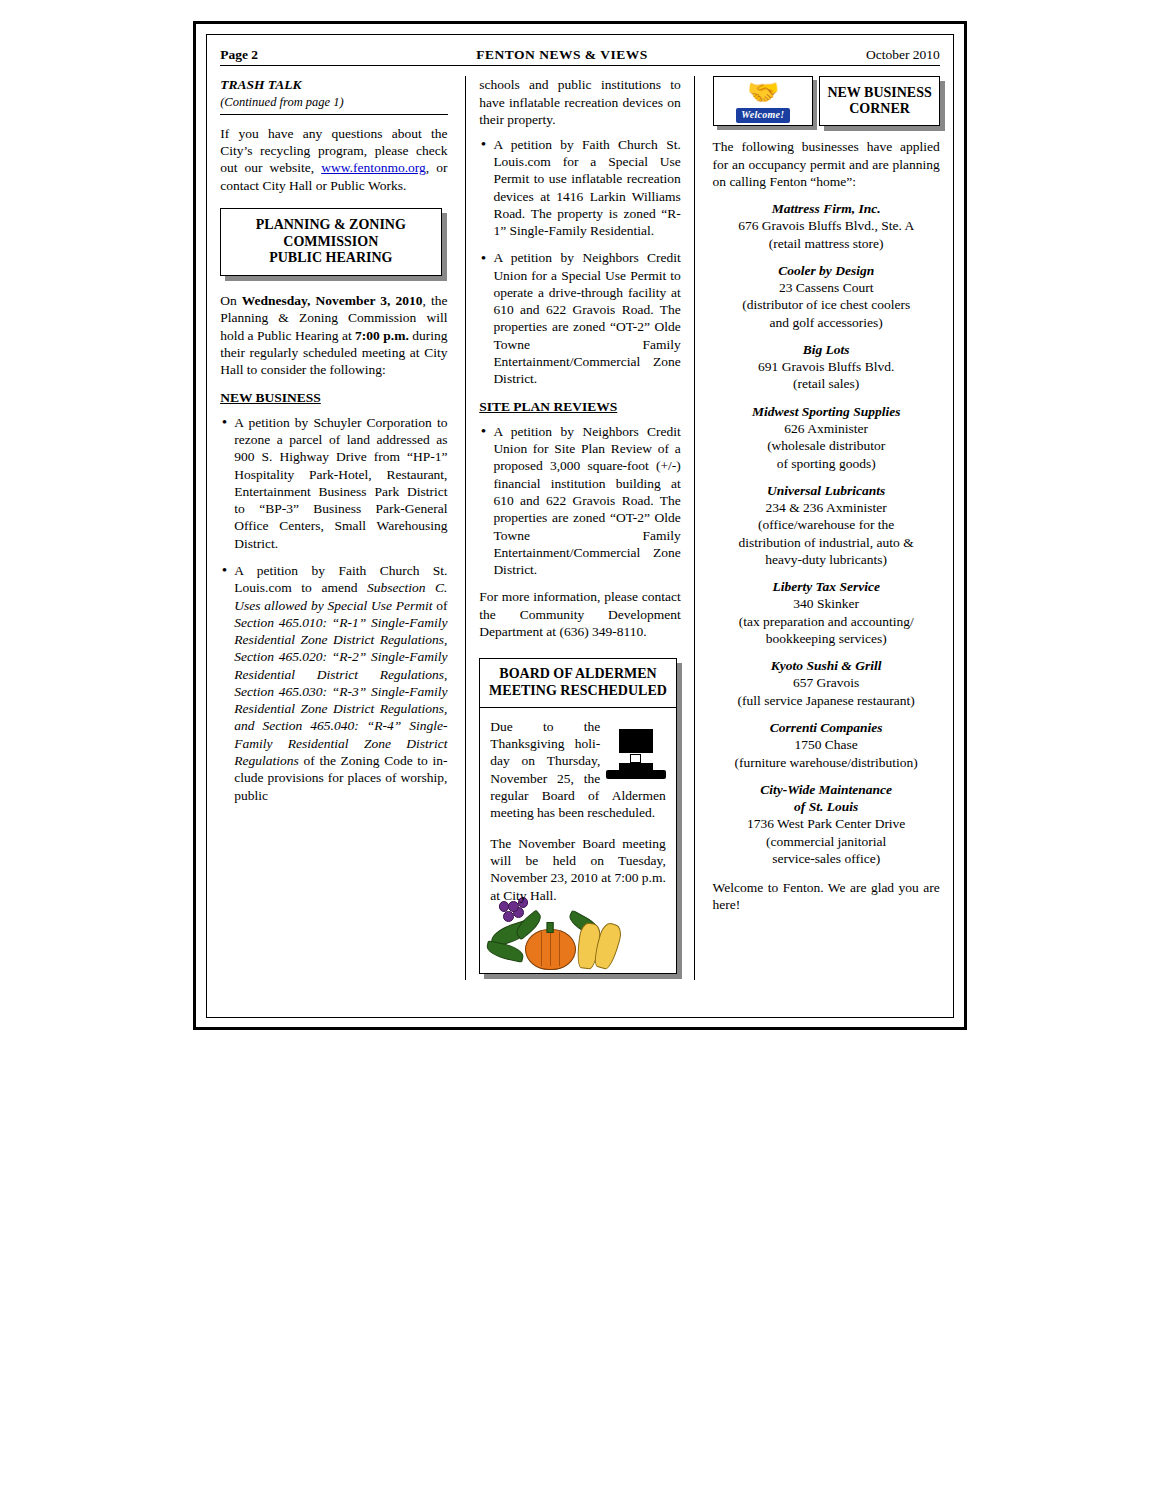Page 2
FENTON NEWS & VIEWS
October 2010
TRASH TALK
(Continued from page 1)
If you have any questions about the City’s recycling program, please check out our website, www.fentonmo.org, or contact City Hall or Public Works.
PLANNING & ZONING
COMMISSION
PUBLIC HEARING
On Wednesday, November 3, 2010, the Planning & Zoning Commission will hold a Public Hearing at 7:00 p.m. during their regularly scheduled meeting at City Hall to consider the following:
NEW BUSINESS
A petition by Schuyler Corporation to rezone a parcel of land addressed as 900 S. Highway Drive from “HP-1” Hospitality Park-Hotel, Restaurant, Entertainment Business Park District to “BP-3” Business Park-General Office Centers, Small Warehousing District.
A petition by Faith Church St. Louis.com to amend Subsection C. Uses allowed by Special Use Permit of Section 465.010: “R-1” Single-Family Residential Zone District Regulations, Section 465.020: “R-2” Single-Family Residential District Regulations, Section 465.030: “R-3” Single-Family Residential Zone District Regulations, and Section 465.040: “R-4” Single-Family Residential Zone District Regulations of the Zoning Code to include provisions for places of worship, public
schools and public institutions to have inflatable recreation devices on their property.
A petition by Faith Church St. Louis.com for a Special Use Permit to use inflatable recreation devices at 1416 Larkin Williams Road. The property is zoned “R-1” Single-Family Residential.
A petition by Neighbors Credit Union for a Special Use Permit to operate a drive-through facility at 610 and 622 Gravois Road. The properties are zoned “OT-2” Olde Towne Family Entertainment/Commercial Zone District.
SITE PLAN REVIEWS
A petition by Neighbors Credit Union for Site Plan Review of a proposed 3,000 square-foot (+/-) financial institution building at 610 and 622 Gravois Road. The properties are zoned “OT-2” Olde Towne Family Entertainment/Commercial Zone District.
For more information, please contact the Community Development Department at (636) 349-8110.
BOARD OF ALDERMEN
MEETING RESCHEDULED
Due to the Thanksgiving holiday on Thursday, November 25, the regular Board of Aldermen meeting has been rescheduled.
The November Board meeting will be held on Tuesday, November 23, 2010 at 7:00 p.m. at City Hall.
🤝
Welcome!
NEW BUSINESS
CORNER
The following businesses have applied for an occupancy permit and are planning on calling Fenton “home”:
Mattress Firm, Inc.
676 Gravois Bluffs Blvd., Ste. A
(retail mattress store)
Cooler by Design
23 Cassens Court
(distributor of ice chest coolers
and golf accessories)
Big Lots
691 Gravois Bluffs Blvd.
(retail sales)
Midwest Sporting Supplies
626 Axminister
(wholesale distributor
of sporting goods)
Universal Lubricants
234 & 236 Axminister
(office/warehouse for the
distribution of industrial, auto &
heavy-duty lubricants)
Liberty Tax Service
340 Skinker
(tax preparation and accounting/
bookkeeping services)
Kyoto Sushi & Grill
657 Gravois
(full service Japanese restaurant)
Correnti Companies
1750 Chase
(furniture warehouse/distribution)
City-Wide Maintenance
of St. Louis
1736 West Park Center Drive
(commercial janitorial
service-sales office)
Welcome to Fenton. We are glad you are here!